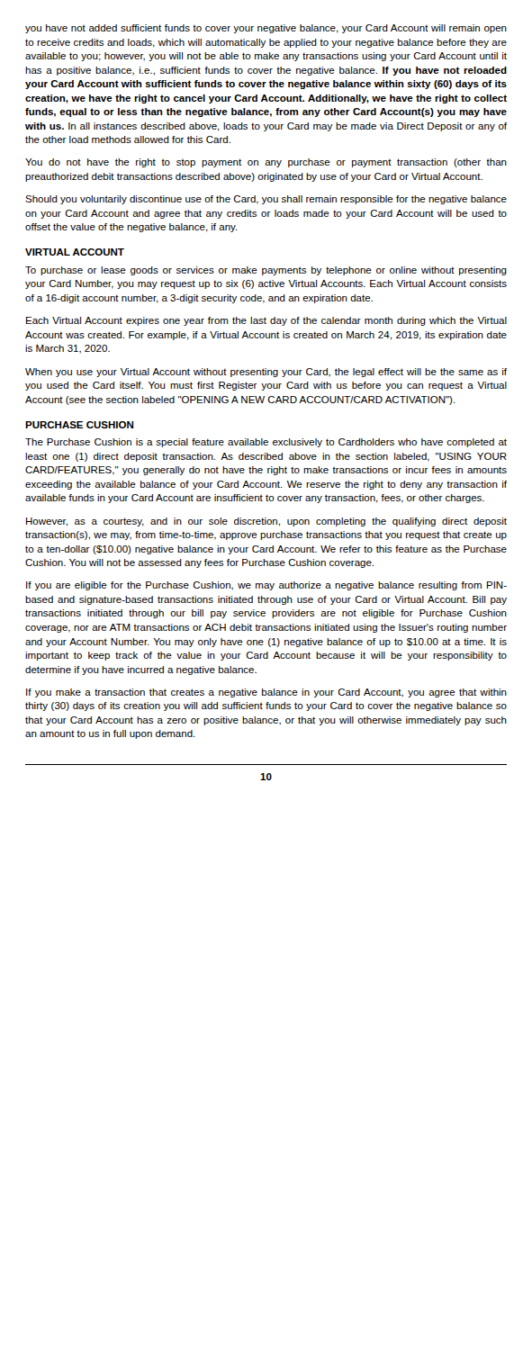you have not added sufficient funds to cover your negative balance, your Card Account will remain open to receive credits and loads, which will automatically be applied to your negative balance before they are available to you; however, you will not be able to make any transactions using your Card Account until it has a positive balance, i.e., sufficient funds to cover the negative balance. If you have not reloaded your Card Account with sufficient funds to cover the negative balance within sixty (60) days of its creation, we have the right to cancel your Card Account. Additionally, we have the right to collect funds, equal to or less than the negative balance, from any other Card Account(s) you may have with us. In all instances described above, loads to your Card may be made via Direct Deposit or any of the other load methods allowed for this Card.
You do not have the right to stop payment on any purchase or payment transaction (other than preauthorized debit transactions described above) originated by use of your Card or Virtual Account.
Should you voluntarily discontinue use of the Card, you shall remain responsible for the negative balance on your Card Account and agree that any credits or loads made to your Card Account will be used to offset the value of the negative balance, if any.
Virtual Account
To purchase or lease goods or services or make payments by telephone or online without presenting your Card Number, you may request up to six (6) active Virtual Accounts. Each Virtual Account consists of a 16-digit account number, a 3-digit security code, and an expiration date.
Each Virtual Account expires one year from the last day of the calendar month during which the Virtual Account was created. For example, if a Virtual Account is created on March 24, 2019, its expiration date is March 31, 2020.
When you use your Virtual Account without presenting your Card, the legal effect will be the same as if you used the Card itself. You must first Register your Card with us before you can request a Virtual Account (see the section labeled "OPENING A NEW CARD ACCOUNT/CARD ACTIVATION").
Purchase Cushion
The Purchase Cushion is a special feature available exclusively to Cardholders who have completed at least one (1) direct deposit transaction. As described above in the section labeled, "USING YOUR CARD/FEATURES," you generally do not have the right to make transactions or incur fees in amounts exceeding the available balance of your Card Account. We reserve the right to deny any transaction if available funds in your Card Account are insufficient to cover any transaction, fees, or other charges.
However, as a courtesy, and in our sole discretion, upon completing the qualifying direct deposit transaction(s), we may, from time-to-time, approve purchase transactions that you request that create up to a ten-dollar ($10.00) negative balance in your Card Account. We refer to this feature as the Purchase Cushion. You will not be assessed any fees for Purchase Cushion coverage.
If you are eligible for the Purchase Cushion, we may authorize a negative balance resulting from PIN-based and signature-based transactions initiated through use of your Card or Virtual Account. Bill pay transactions initiated through our bill pay service providers are not eligible for Purchase Cushion coverage, nor are ATM transactions or ACH debit transactions initiated using the Issuer's routing number and your Account Number. You may only have one (1) negative balance of up to $10.00 at a time. It is important to keep track of the value in your Card Account because it will be your responsibility to determine if you have incurred a negative balance.
If you make a transaction that creates a negative balance in your Card Account, you agree that within thirty (30) days of its creation you will add sufficient funds to your Card to cover the negative balance so that your Card Account has a zero or positive balance, or that you will otherwise immediately pay such an amount to us in full upon demand.
10